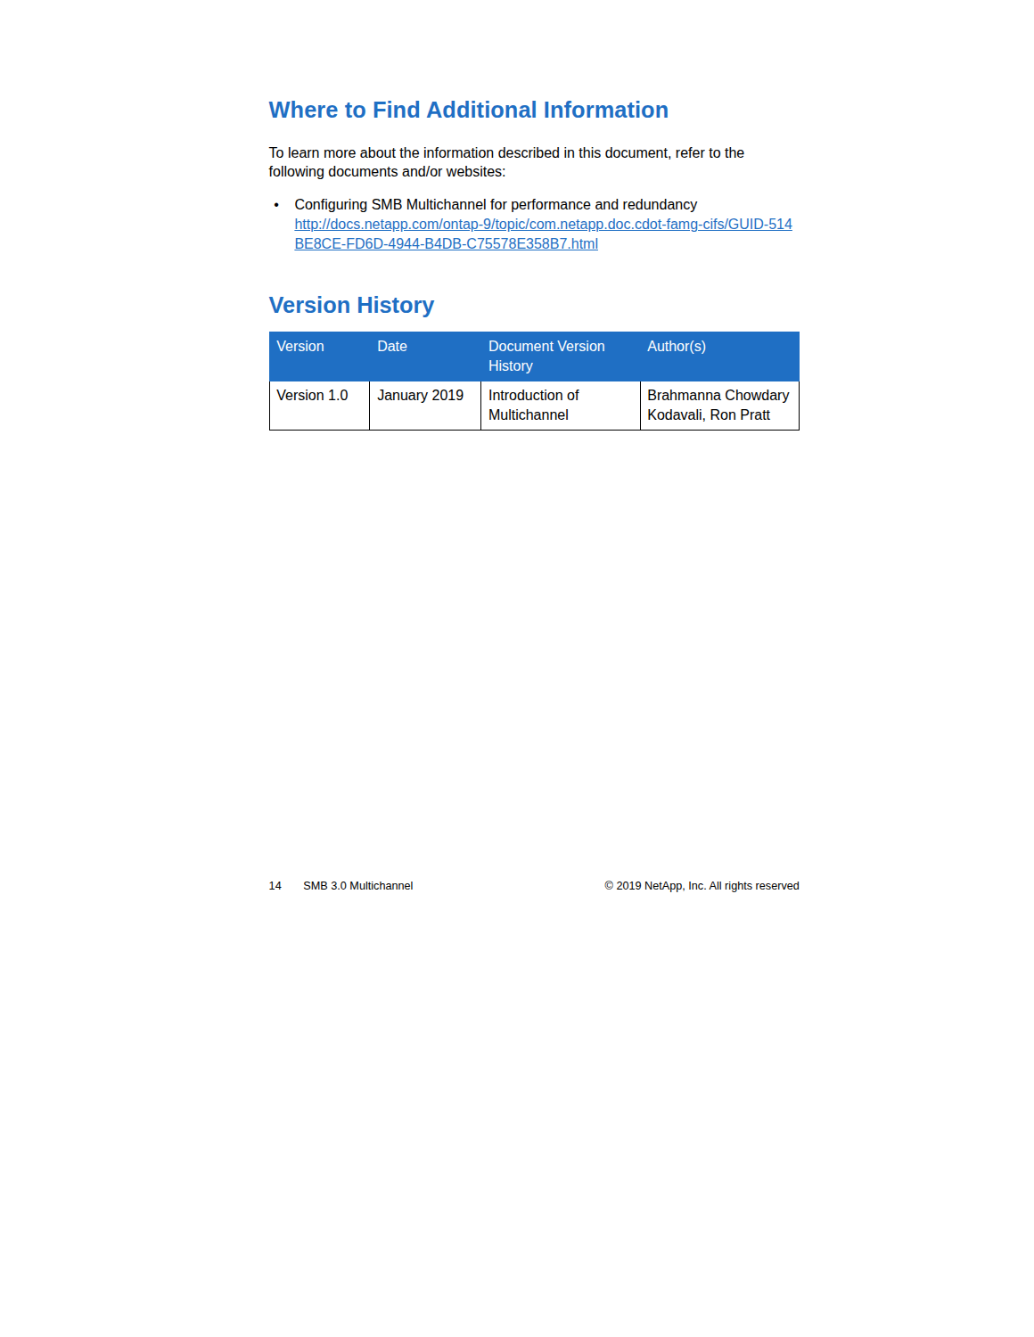Where to Find Additional Information
To learn more about the information described in this document, refer to the following documents and/or websites:
Configuring SMB Multichannel for performance and redundancy
http://docs.netapp.com/ontap-9/topic/com.netapp.doc.cdot-famg-cifs/GUID-514BE8CE-FD6D-4944-B4DB-C75578E358B7.html
Version History
| Version | Date | Document Version History | Author(s) |
| --- | --- | --- | --- |
| Version 1.0 | January 2019 | Introduction of Multichannel | Brahmanna Chowdary Kodavali, Ron Pratt |
14 SMB 3.0 Multichannel
© 2019 NetApp, Inc. All rights reserved